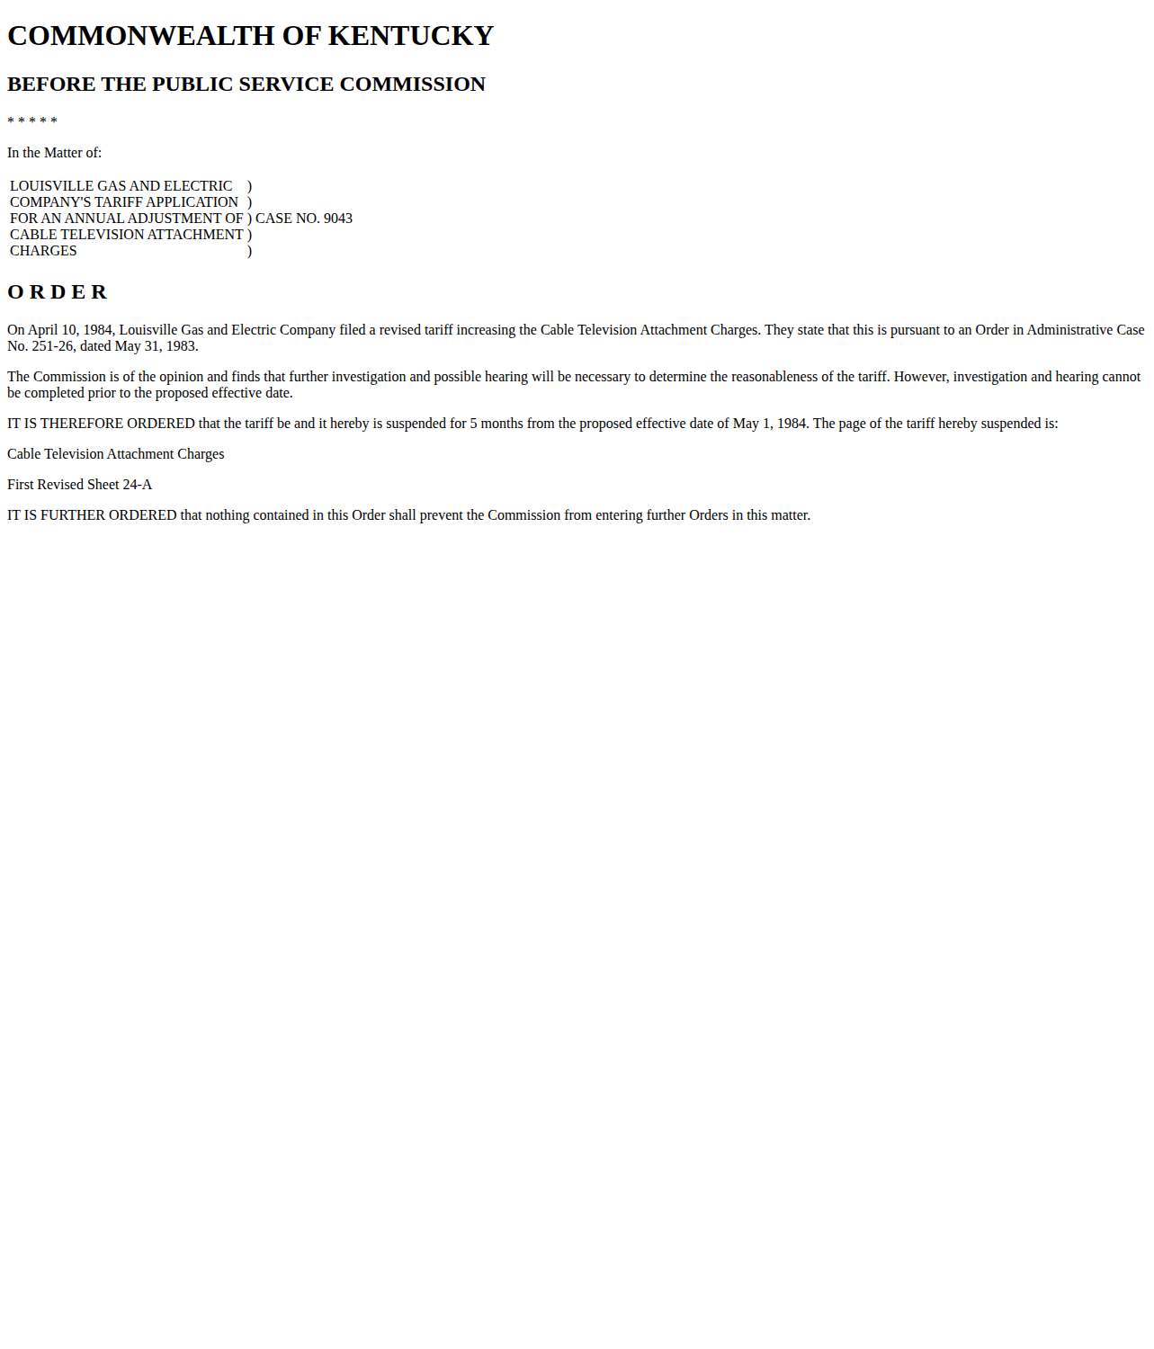COMMONWEALTH OF KENTUCKY
BEFORE THE PUBLIC SERVICE COMMISSION
* * * * *
In the Matter of:
| LOUISVILLE GAS AND ELECTRIC COMPANY'S TARIFF APPLICATION FOR AN ANNUAL ADJUSTMENT OF CABLE TELEVISION ATTACHMENT CHARGES | ) ) ) ) ) | CASE NO. 9043 |
O R D E R
On April 10, 1984, Louisville Gas and Electric Company filed a revised tariff increasing the Cable Television Attachment Charges. They state that this is pursuant to an Order in Administrative Case No. 251-26, dated May 31, 1983.
The Commission is of the opinion and finds that further investigation and possible hearing will be necessary to determine the reasonableness of the tariff. However, investigation and hearing cannot be completed prior to the proposed effective date.
IT IS THEREFORE ORDERED that the tariff be and it hereby is suspended for 5 months from the proposed effective date of May 1, 1984. The page of the tariff hereby suspended is:
Cable Television Attachment Charges
First Revised Sheet 24-A
IT IS FURTHER ORDERED that nothing contained in this Order shall prevent the Commission from entering further Orders in this matter.